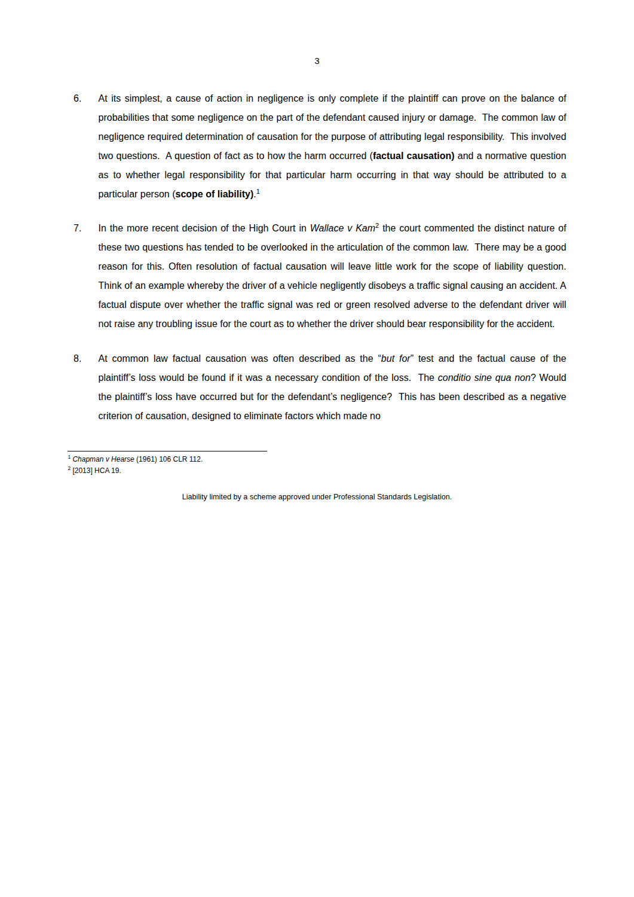3
At its simplest, a cause of action in negligence is only complete if the plaintiff can prove on the balance of probabilities that some negligence on the part of the defendant caused injury or damage. The common law of negligence required determination of causation for the purpose of attributing legal responsibility. This involved two questions. A question of fact as to how the harm occurred (factual causation) and a normative question as to whether legal responsibility for that particular harm occurring in that way should be attributed to a particular person (scope of liability).1
In the more recent decision of the High Court in Wallace v Kam2 the court commented the distinct nature of these two questions has tended to be overlooked in the articulation of the common law. There may be a good reason for this. Often resolution of factual causation will leave little work for the scope of liability question. Think of an example whereby the driver of a vehicle negligently disobeys a traffic signal causing an accident. A factual dispute over whether the traffic signal was red or green resolved adverse to the defendant driver will not raise any troubling issue for the court as to whether the driver should bear responsibility for the accident.
At common law factual causation was often described as the “but for” test and the factual cause of the plaintiff’s loss would be found if it was a necessary condition of the loss. The conditio sine qua non? Would the plaintiff’s loss have occurred but for the defendant’s negligence? This has been described as a negative criterion of causation, designed to eliminate factors which made no
1 Chapman v Hearse (1961) 106 CLR 112.
2 [2013] HCA 19.
Liability limited by a scheme approved under Professional Standards Legislation.